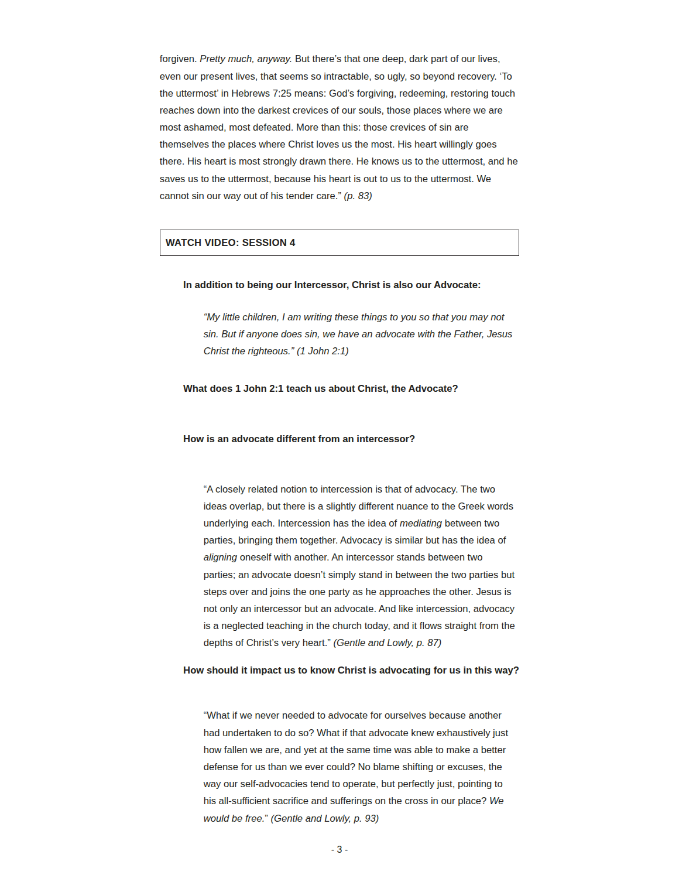forgiven. Pretty much, anyway. But there’s that one deep, dark part of our lives, even our present lives, that seems so intractable, so ugly, so beyond recovery. ‘To the uttermost’ in Hebrews 7:25 means: God’s forgiving, redeeming, restoring touch reaches down into the darkest crevices of our souls, those places where we are most ashamed, most defeated. More than this: those crevices of sin are themselves the places where Christ loves us the most. His heart willingly goes there. His heart is most strongly drawn there. He knows us to the uttermost, and he saves us to the uttermost, because his heart is out to us to the uttermost. We cannot sin our way out of his tender care.” (p. 83)
WATCH VIDEO: SESSION 4
In addition to being our Intercessor, Christ is also our Advocate:
“My little children, I am writing these things to you so that you may not sin. But if anyone does sin, we have an advocate with the Father, Jesus Christ the righteous.” (1 John 2:1)
What does 1 John 2:1 teach us about Christ, the Advocate?
How is an advocate different from an intercessor?
“A closely related notion to intercession is that of advocacy. The two ideas overlap, but there is a slightly different nuance to the Greek words underlying each. Intercession has the idea of mediating between two parties, bringing them together. Advocacy is similar but has the idea of aligning oneself with another. An intercessor stands between two parties; an advocate doesn’t simply stand in between the two parties but steps over and joins the one party as he approaches the other. Jesus is not only an intercessor but an advocate. And like intercession, advocacy is a neglected teaching in the church today, and it flows straight from the depths of Christ’s very heart.” (Gentle and Lowly, p. 87)
How should it impact us to know Christ is advocating for us in this way?
“What if we never needed to advocate for ourselves because another had undertaken to do so? What if that advocate knew exhaustively just how fallen we are, and yet at the same time was able to make a better defense for us than we ever could? No blame shifting or excuses, the way our self-advocacies tend to operate, but perfectly just, pointing to his all-sufficient sacrifice and sufferings on the cross in our place? We would be free.” (Gentle and Lowly, p. 93)
- 3 -